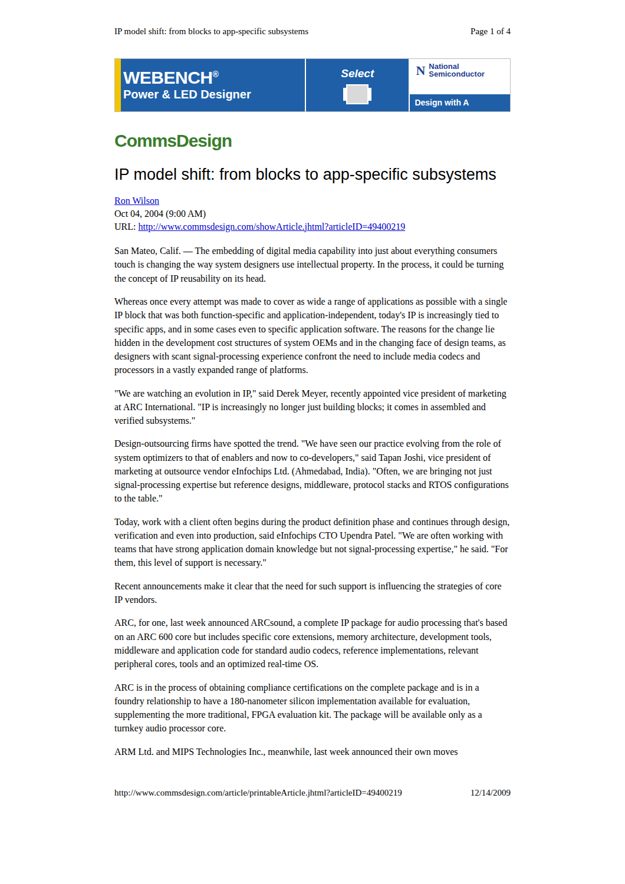IP model shift: from blocks to app-specific subsystems
Page 1 of 4
WEBENCH®
Power & LED Designer
Select
NNational
Semiconductor
Design with A
CommsDesign
IP model shift: from blocks to app-specific subsystems
Ron Wilson Oct 04, 2004 (9:00 AM) URL: http://www.commsdesign.com/showArticle.jhtml?articleID=49400219
San Mateo, Calif. — The embedding of digital media capability into just about everything consumers touch is changing the way system designers use intellectual property. In the process, it could be turning the concept of IP reusability on its head.
Whereas once every attempt was made to cover as wide a range of applications as possible with a single IP block that was both function-specific and application-independent, today's IP is increasingly tied to specific apps, and in some cases even to specific application software. The reasons for the change lie hidden in the development cost structures of system OEMs and in the changing face of design teams, as designers with scant signal-processing experience confront the need to include media codecs and processors in a vastly expanded range of platforms.
"We are watching an evolution in IP," said Derek Meyer, recently appointed vice president of marketing at ARC International. "IP is increasingly no longer just building blocks; it comes in assembled and verified subsystems."
Design-outsourcing firms have spotted the trend. "We have seen our practice evolving from the role of system optimizers to that of enablers and now to co-developers," said Tapan Joshi, vice president of marketing at outsource vendor eInfochips Ltd. (Ahmedabad, India). "Often, we are bringing not just signal-processing expertise but reference designs, middleware, protocol stacks and RTOS configurations to the table."
Today, work with a client often begins during the product definition phase and continues through design, verification and even into production, said eInfochips CTO Upendra Patel. "We are often working with teams that have strong application domain knowledge but not signal-processing expertise," he said. "For them, this level of support is necessary."
Recent announcements make it clear that the need for such support is influencing the strategies of core IP vendors.
ARC, for one, last week announced ARCsound, a complete IP package for audio processing that's based on an ARC 600 core but includes specific core extensions, memory architecture, development tools, middleware and application code for standard audio codecs, reference implementations, relevant peripheral cores, tools and an optimized real-time OS.
ARC is in the process of obtaining compliance certifications on the complete package and is in a foundry relationship to have a 180-nanometer silicon implementation available for evaluation, supplementing the more traditional, FPGA evaluation kit. The package will be available only as a turnkey audio processor core.
ARM Ltd. and MIPS Technologies Inc., meanwhile, last week announced their own moves
http://www.commsdesign.com/article/printableArticle.jhtml?articleID=49400219
12/14/2009